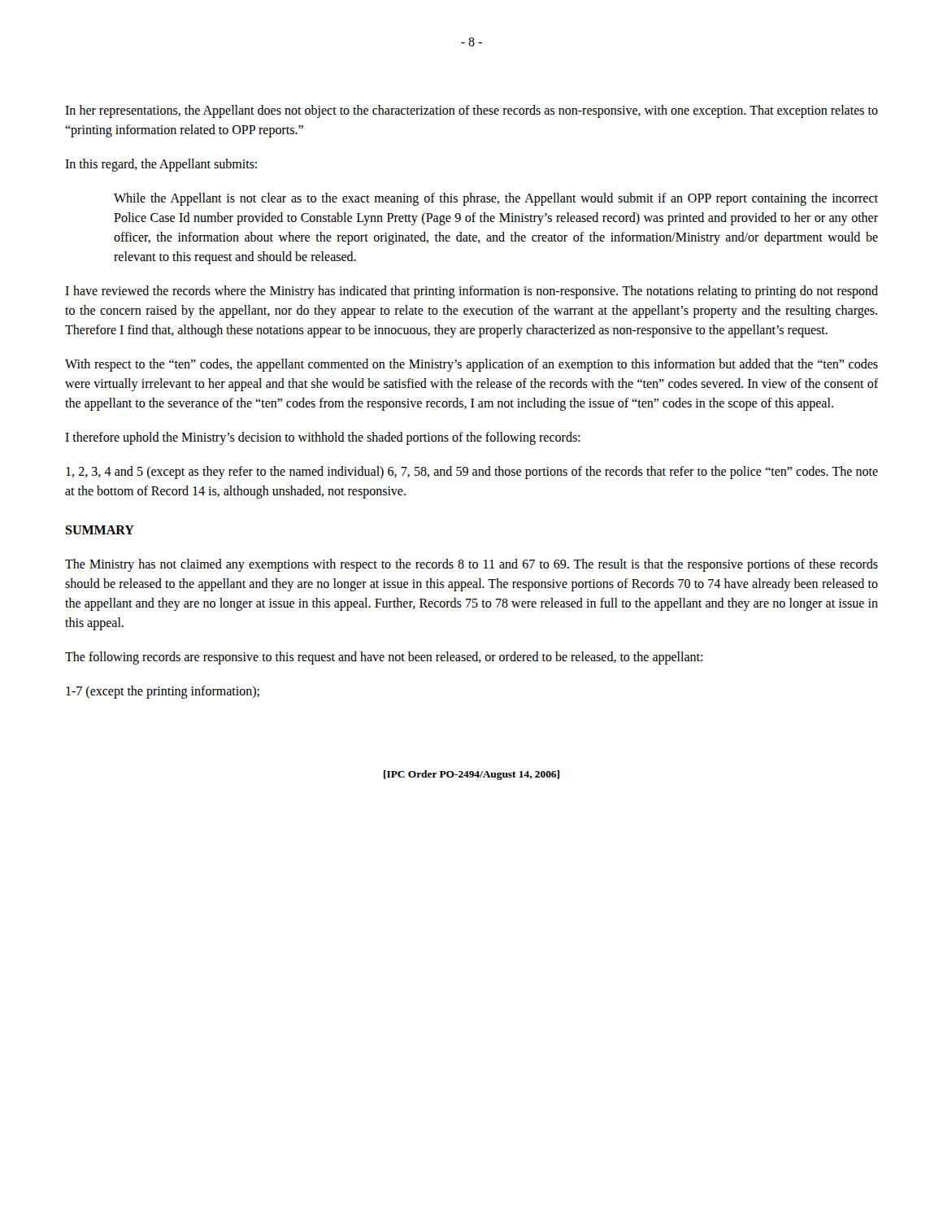- 8 -
In her representations, the Appellant does not object to the characterization of these records as non-responsive, with one exception. That exception relates to “printing information related to OPP reports.”
In this regard, the Appellant submits:
While the Appellant is not clear as to the exact meaning of this phrase, the Appellant would submit if an OPP report containing the incorrect Police Case Id number provided to Constable Lynn Pretty (Page 9 of the Ministry’s released record) was printed and provided to her or any other officer, the information about where the report originated, the date, and the creator of the information/Ministry and/or department would be relevant to this request and should be released.
I have reviewed the records where the Ministry has indicated that printing information is non-responsive. The notations relating to printing do not respond to the concern raised by the appellant, nor do they appear to relate to the execution of the warrant at the appellant’s property and the resulting charges. Therefore I find that, although these notations appear to be innocuous, they are properly characterized as non-responsive to the appellant’s request.
With respect to the “ten” codes, the appellant commented on the Ministry’s application of an exemption to this information but added that the “ten” codes were virtually irrelevant to her appeal and that she would be satisfied with the release of the records with the “ten” codes severed. In view of the consent of the appellant to the severance of the “ten” codes from the responsive records, I am not including the issue of “ten” codes in the scope of this appeal.
I therefore uphold the Ministry’s decision to withhold the shaded portions of the following records:
1, 2, 3, 4 and 5 (except as they refer to the named individual) 6, 7, 58, and 59 and those portions of the records that refer to the police “ten” codes. The note at the bottom of Record 14 is, although unshaded, not responsive.
SUMMARY
The Ministry has not claimed any exemptions with respect to the records 8 to 11 and 67 to 69. The result is that the responsive portions of these records should be released to the appellant and they are no longer at issue in this appeal. The responsive portions of Records 70 to 74 have already been released to the appellant and they are no longer at issue in this appeal. Further, Records 75 to 78 were released in full to the appellant and they are no longer at issue in this appeal.
The following records are responsive to this request and have not been released, or ordered to be released, to the appellant:
1-7 (except the printing information);
[IPC Order PO-2494/August 14, 2006]